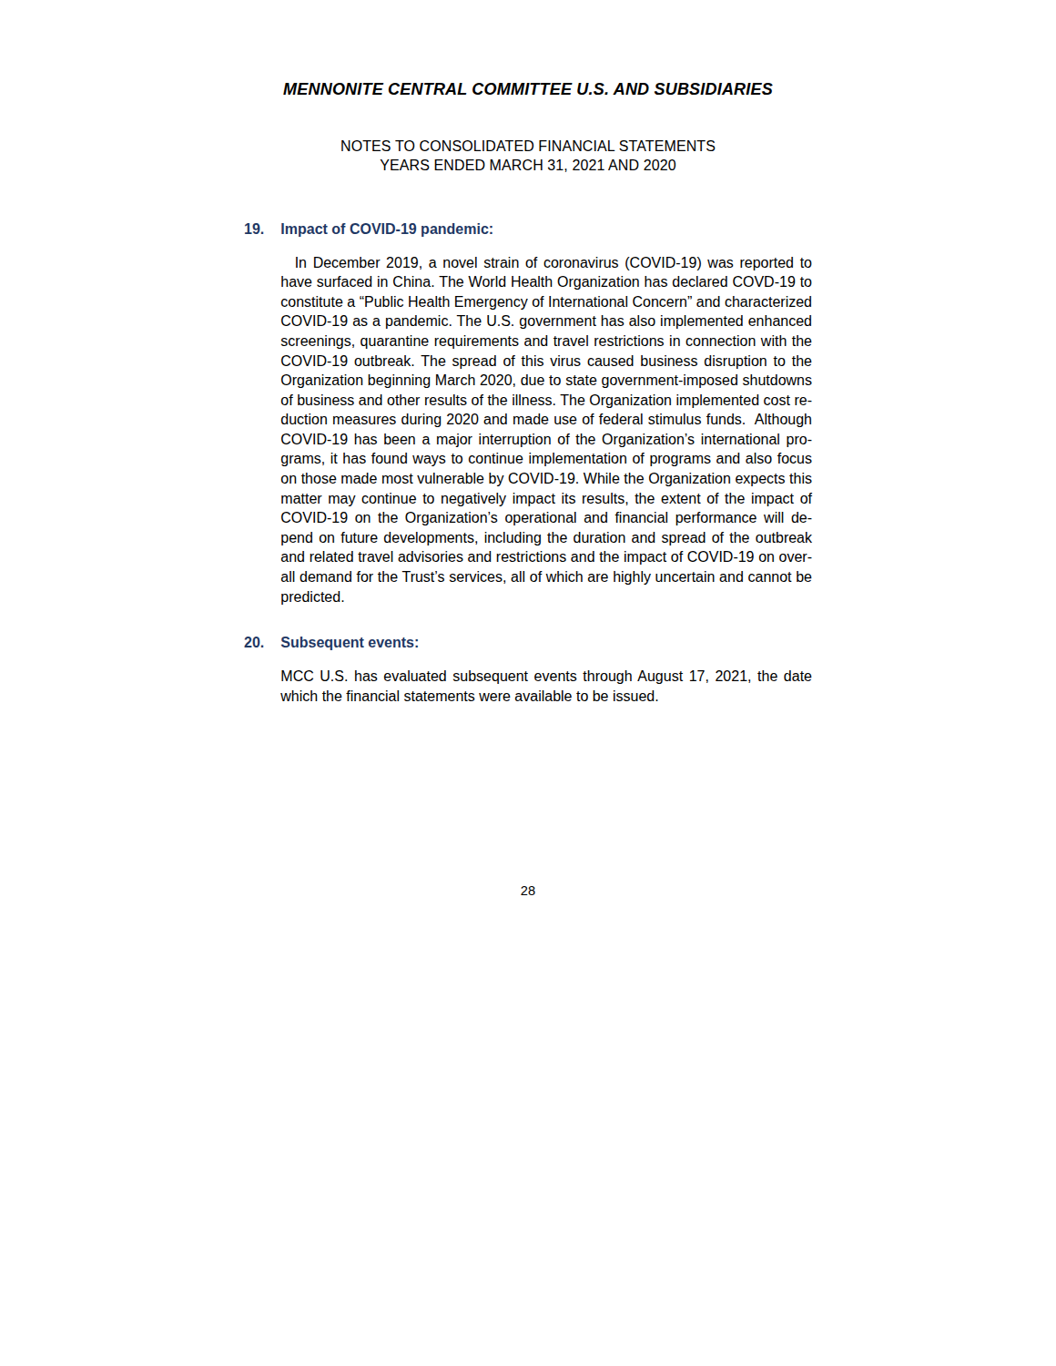MENNONITE CENTRAL COMMITTEE U.S. AND SUBSIDIARIES
NOTES TO CONSOLIDATED FINANCIAL STATEMENTS
YEARS ENDED MARCH 31, 2021 AND 2020
Impact of COVID-19 pandemic:
In December 2019, a novel strain of coronavirus (COVID-19) was reported to have surfaced in China. The World Health Organization has declared COVD-19 to constitute a “Public Health Emergency of International Concern” and characterized COVID-19 as a pandemic. The U.S. government has also implemented enhanced screenings, quarantine requirements and travel restrictions in connection with the COVID-19 outbreak. The spread of this virus caused business disruption to the Organization beginning March 2020, due to state government-imposed shutdowns of business and other results of the illness. The Organization implemented cost reduction measures during 2020 and made use of federal stimulus funds. Although COVID-19 has been a major interruption of the Organization’s international programs, it has found ways to continue implementation of programs and also focus on those made most vulnerable by COVID-19. While the Organization expects this matter may continue to negatively impact its results, the extent of the impact of COVID-19 on the Organization’s operational and financial performance will depend on future developments, including the duration and spread of the outbreak and related travel advisories and restrictions and the impact of COVID-19 on overall demand for the Trust’s services, all of which are highly uncertain and cannot be predicted.
Subsequent events:
MCC U.S. has evaluated subsequent events through August 17, 2021, the date which the financial statements were available to be issued.
28